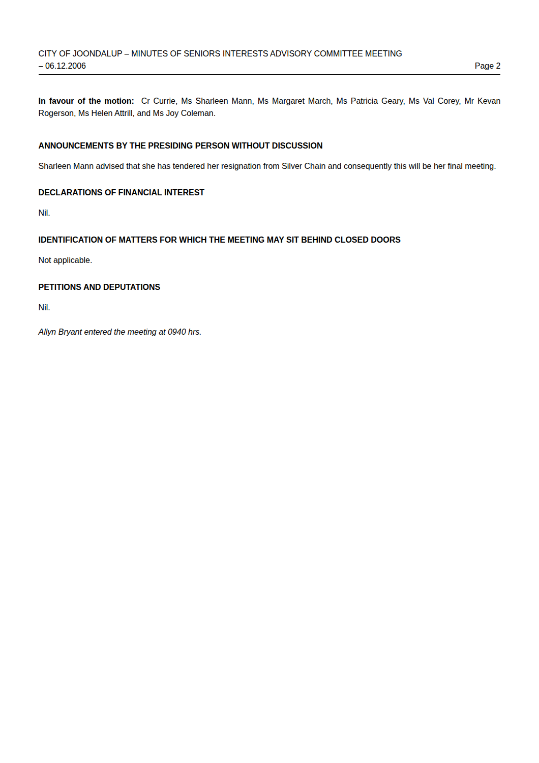CITY OF JOONDALUP – MINUTES OF SENIORS INTERESTS ADVISORY COMMITTEE MEETING – 06.12.2006 Page 2
In favour of the motion: Cr Currie, Ms Sharleen Mann, Ms Margaret March, Ms Patricia Geary, Ms Val Corey, Mr Kevan Rogerson, Ms Helen Attrill, and Ms Joy Coleman.
Announcements by the Presiding Person without Discussion
Sharleen Mann advised that she has tendered her resignation from Silver Chain and consequently this will be her final meeting.
Declarations of Financial Interest
Nil.
Identification of Matters for which the Meeting may sit behind Closed Doors
Not applicable.
Petitions and Deputations
Nil.
Allyn Bryant entered the meeting at 0940 hrs.